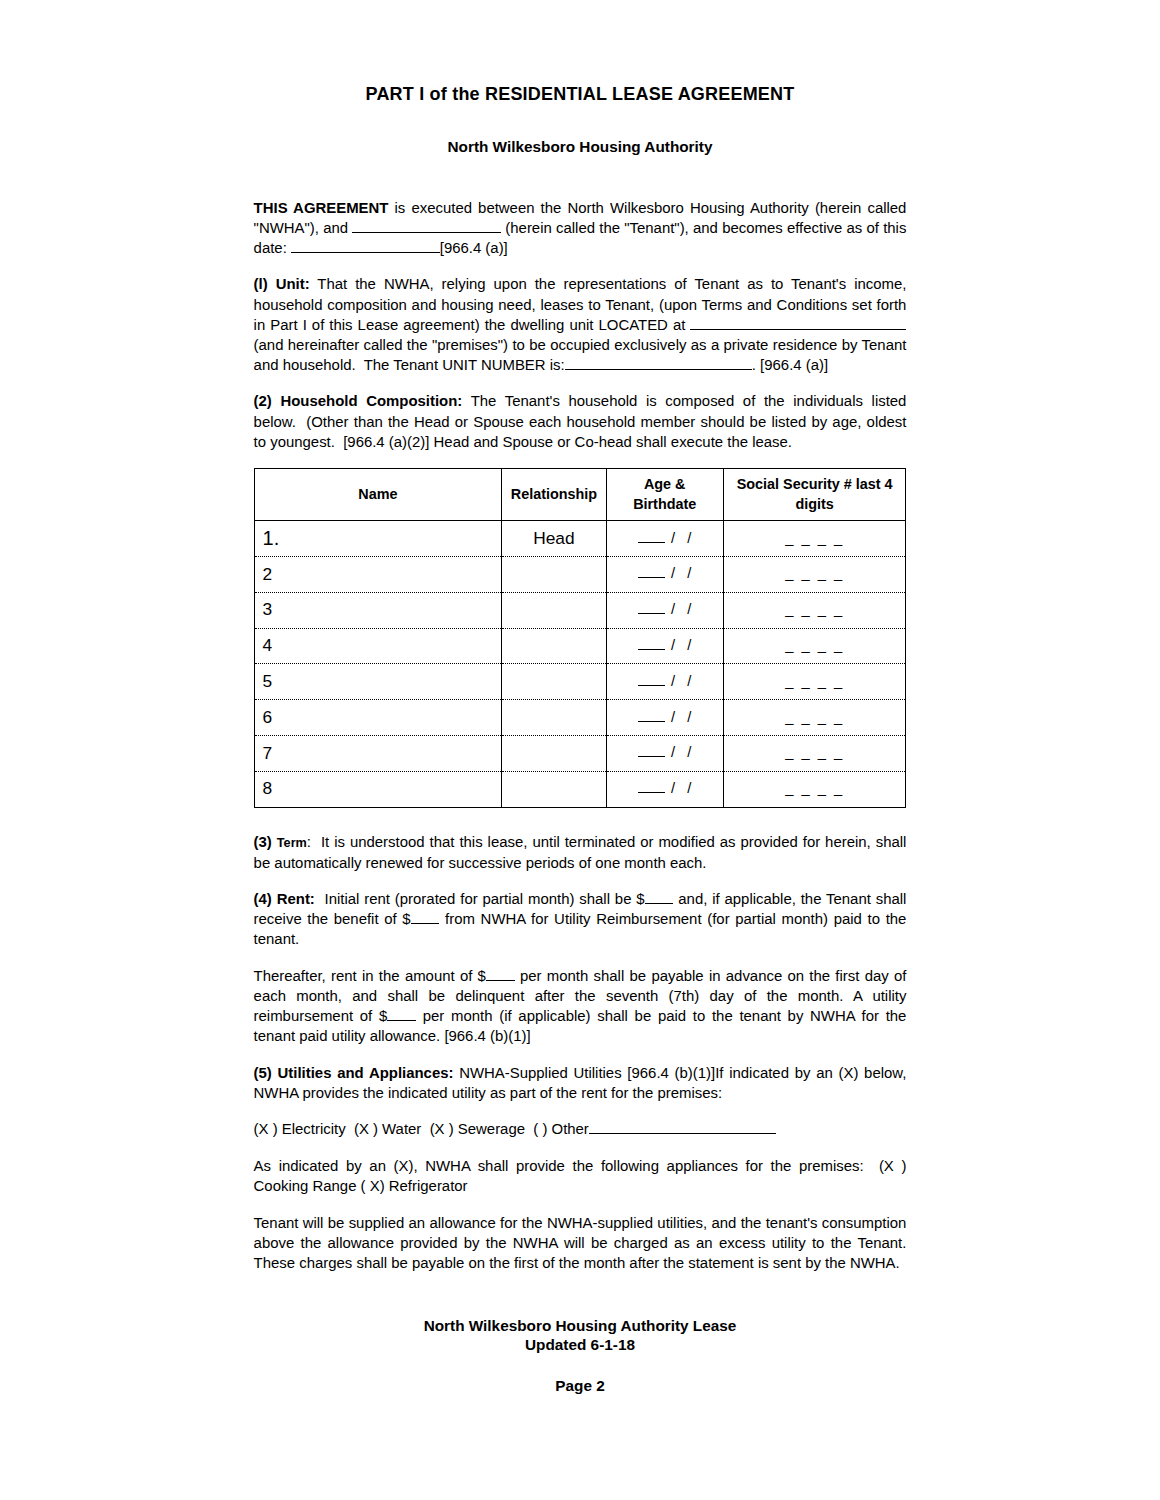PART I of the RESIDENTIAL LEASE AGREEMENT
North Wilkesboro Housing Authority
THIS AGREEMENT is executed between the North Wilkesboro Housing Authority (herein called "NWHA"), and (herein called the "Tenant"), and becomes effective as of this date: [966.4 (a)]
(l) Unit: That the NWHA, relying upon the representations of Tenant as to Tenant's income, household composition and housing need, leases to Tenant, (upon Terms and Conditions set forth in Part I of this Lease agreement) the dwelling unit LOCATED at (and hereinafter called the "premises") to be occupied exclusively as a private residence by Tenant and household. The Tenant UNIT NUMBER is: . [966.4 (a)]
(2) Household Composition: The Tenant's household is composed of the individuals listed below. (Other than the Head or Spouse each household member should be listed by age, oldest to youngest. [966.4 (a)(2)] Head and Spouse or Co-head shall execute the lease.
| Name | Relationship | Age & Birthdate | Social Security # last 4 digits |
| --- | --- | --- | --- |
| 1. | Head | / / | _ _ _ _ |
| 2 | | / / | _ _ _ _ |
| 3 | | / / | _ _ _ _ |
| 4 | | / / | _ _ _ _ |
| 5 | | / / | _ _ _ _ |
| 6 | | / / | _ _ _ _ |
| 7 | | / / | _ _ _ _ |
| 8 | | / / | _ _ _ _ |
(3) Term: It is understood that this lease, until terminated or modified as provided for herein, shall be automatically renewed for successive periods of one month each.
(4) Rent: Initial rent (prorated for partial month) shall be $ and, if applicable, the Tenant shall receive the benefit of $ from NWHA for Utility Reimbursement (for partial month) paid to the tenant.
Thereafter, rent in the amount of $ per month shall be payable in advance on the first day of each month, and shall be delinquent after the seventh (7th) day of the month. A utility reimbursement of $ per month (if applicable) shall be paid to the tenant by NWHA for the tenant paid utility allowance. [966.4 (b)(1)]
(5) Utilities and Appliances: NWHA-Supplied Utilities [966.4 (b)(1)]If indicated by an (X) below, NWHA provides the indicated utility as part of the rent for the premises:
(X ) Electricity (X ) Water (X ) Sewerage ( ) Other
As indicated by an (X), NWHA shall provide the following appliances for the premises: (X ) Cooking Range ( X) Refrigerator
Tenant will be supplied an allowance for the NWHA-supplied utilities, and the tenant's consumption above the allowance provided by the NWHA will be charged as an excess utility to the Tenant. These charges shall be payable on the first of the month after the statement is sent by the NWHA.
North Wilkesboro Housing Authority Lease
Updated 6-1-18
Page 2